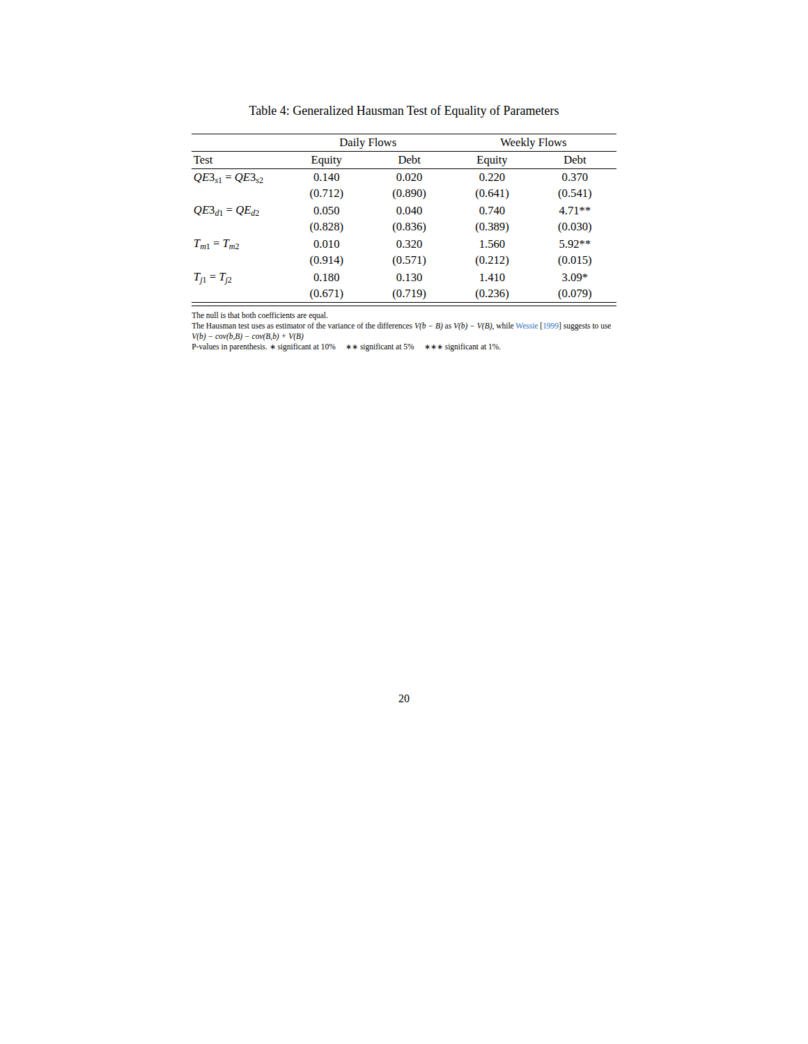Table 4: Generalized Hausman Test of Equality of Parameters
| | Daily Flows | Weekly Flows |
| Test | Equity | Debt | Equity | Debt |
| QE 3 s 1 = QE 3 s 2 | 0.140 | 0.020 | 0.220 | 0.370 |
| | (0.712) | (0.890) | (0.641) | (0.541) |
| QE 3 d 1 = QE d 2 | 0.050 | 0.040 | 0.740 | 4.71** |
| | (0.828) | (0.836) | (0.389) | (0.030) |
| T m 1 = T m 2 | 0.010 | 0.320 | 1.560 | 5.92** |
| | (0.914) | (0.571) | (0.212) | (0.015) |
| T j 1 = T j 2 | 0.180 | 0.130 | 1.410 | 3.09* |
| | (0.671) | (0.719) | (0.236) | (0.079) |
The null is that both coefficients are equal.
The Hausman test uses as estimator of the variance of the differences V(b − B) as V(b) − V(B), while Wessie [1999] suggests to use
V(b) − cov(b,B) − cov(B,b) + V(B)
P-values in parenthesis. ∗ significant at 10% ∗∗ significant at 5% ∗∗∗ significant at 1%.
20